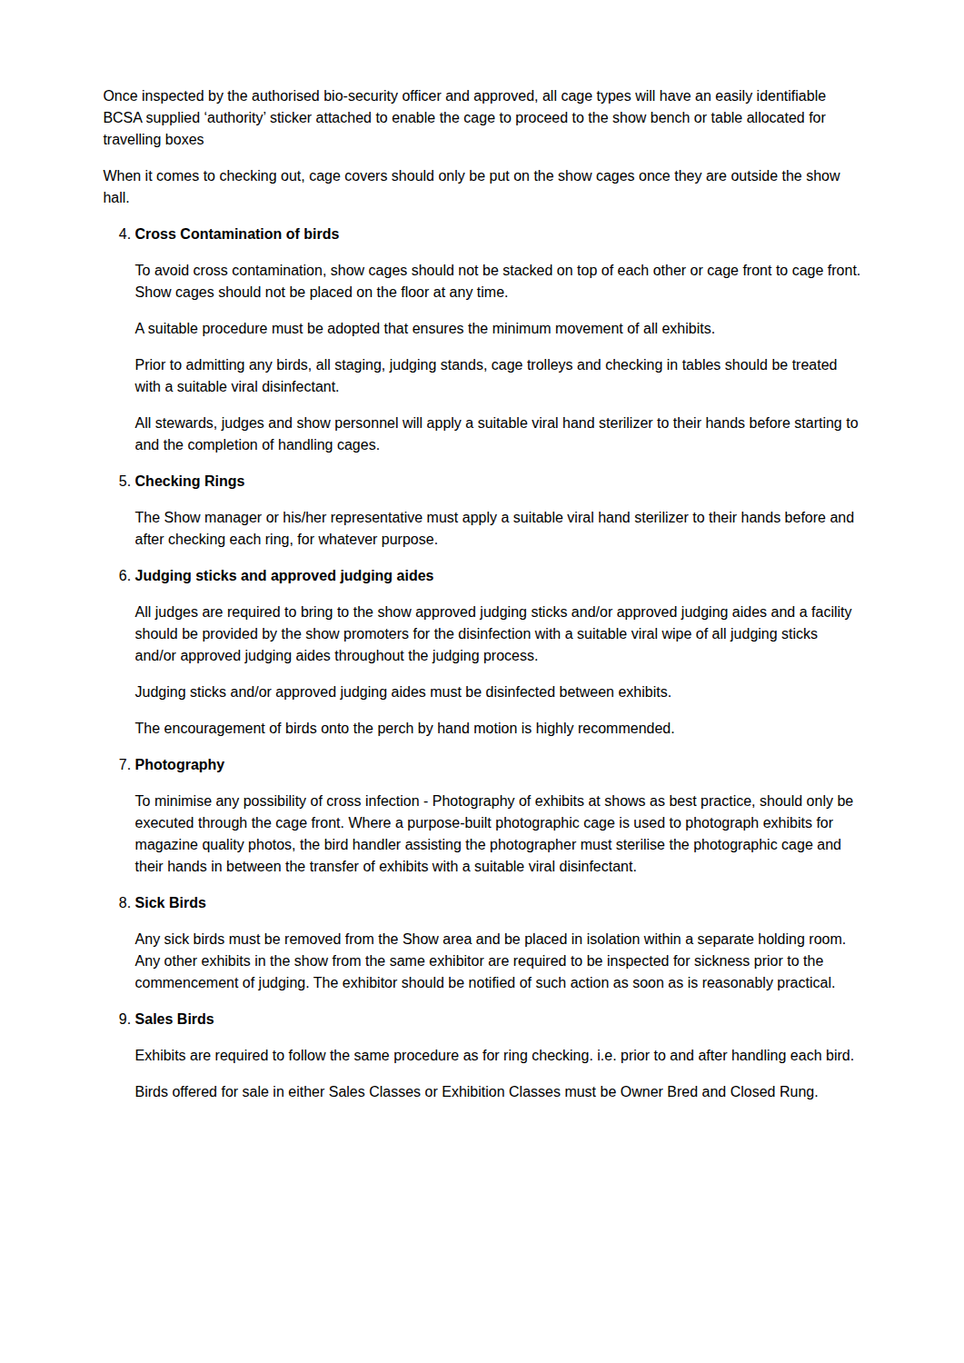Once inspected by the authorised bio-security officer and approved, all cage types will have an easily identifiable BCSA supplied ‘authority’ sticker attached to enable the cage to proceed to the show bench or table allocated for travelling boxes
When it comes to checking out, cage covers should only be put on the show cages once they are outside the show hall.
Cross Contamination of birds
To avoid cross contamination, show cages should not be stacked on top of each other or cage front to cage front. Show cages should not be placed on the floor at any time.
A suitable procedure must be adopted that ensures the minimum movement of all exhibits.
Prior to admitting any birds, all staging, judging stands, cage trolleys and checking in tables should be treated with a suitable viral disinfectant.
All stewards, judges and show personnel will apply a suitable viral hand sterilizer to their hands before starting to and the completion of handling cages.
Checking Rings
The Show manager or his/her representative must apply a suitable viral hand sterilizer to their hands before and after checking each ring, for whatever purpose.
Judging sticks and approved judging aides
All judges are required to bring to the show approved judging sticks and/or approved judging aides and a facility should be provided by the show promoters for the disinfection with a suitable viral wipe of all judging sticks and/or approved judging aides throughout the judging process.
Judging sticks and/or approved judging aides must be disinfected between exhibits.
The encouragement of birds onto the perch by hand motion is highly recommended.
Photography
To minimise any possibility of cross infection - Photography of exhibits at shows as best practice, should only be executed through the cage front. Where a purpose-built photographic cage is used to photograph exhibits for magazine quality photos, the bird handler assisting the photographer must sterilise the photographic cage and their hands in between the transfer of exhibits with a suitable viral disinfectant.
Sick Birds
Any sick birds must be removed from the Show area and be placed in isolation within a separate holding room. Any other exhibits in the show from the same exhibitor are required to be inspected for sickness prior to the commencement of judging. The exhibitor should be notified of such action as soon as is reasonably practical.
Sales Birds
Exhibits are required to follow the same procedure as for ring checking. i.e. prior to and after handling each bird.
Birds offered for sale in either Sales Classes or Exhibition Classes must be Owner Bred and Closed Rung.